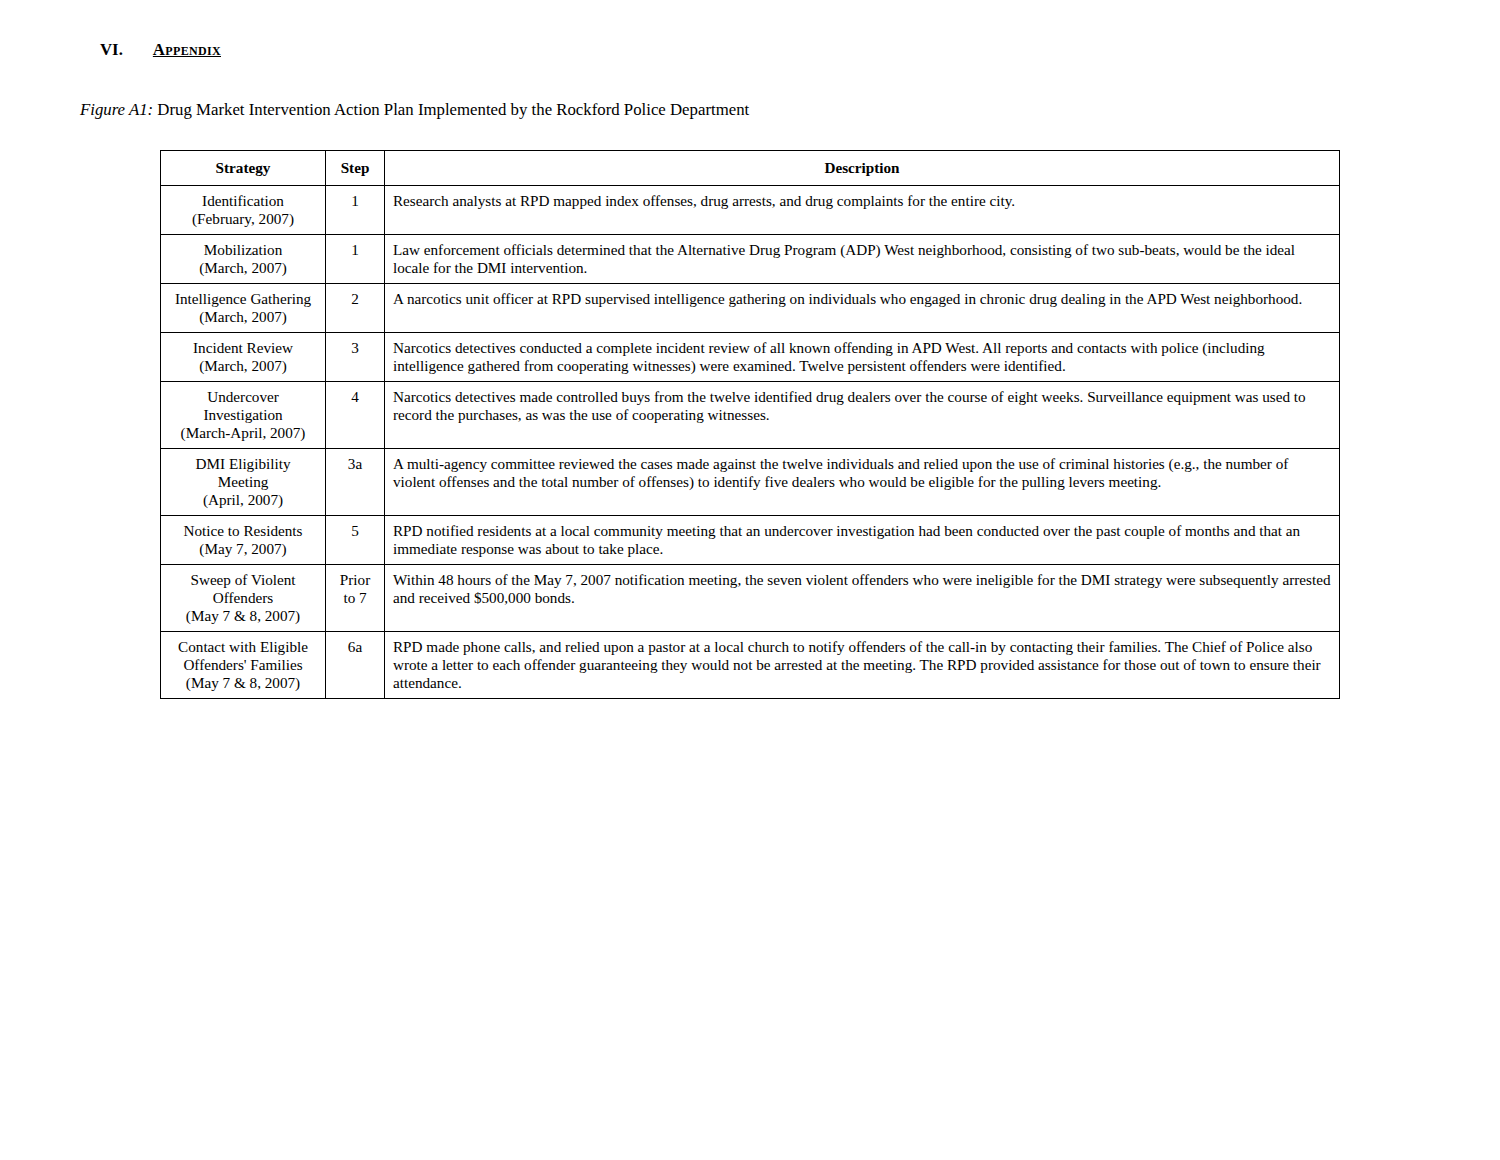VI. Appendix
Figure A1: Drug Market Intervention Action Plan Implemented by the Rockford Police Department
| Strategy | Step | Description |
| --- | --- | --- |
| Identification (February, 2007) | 1 | Research analysts at RPD mapped index offenses, drug arrests, and drug complaints for the entire city. |
| Mobilization (March, 2007) | 1 | Law enforcement officials determined that the Alternative Drug Program (ADP) West neighborhood, consisting of two sub-beats, would be the ideal locale for the DMI intervention. |
| Intelligence Gathering (March, 2007) | 2 | A narcotics unit officer at RPD supervised intelligence gathering on individuals who engaged in chronic drug dealing in the APD West neighborhood. |
| Incident Review (March, 2007) | 3 | Narcotics detectives conducted a complete incident review of all known offending in APD West. All reports and contacts with police (including intelligence gathered from cooperating witnesses) were examined. Twelve persistent offenders were identified. |
| Undercover Investigation (March-April, 2007) | 4 | Narcotics detectives made controlled buys from the twelve identified drug dealers over the course of eight weeks. Surveillance equipment was used to record the purchases, as was the use of cooperating witnesses. |
| DMI Eligibility Meeting (April, 2007) | 3a | A multi-agency committee reviewed the cases made against the twelve individuals and relied upon the use of criminal histories (e.g., the number of violent offenses and the total number of offenses) to identify five dealers who would be eligible for the pulling levers meeting. |
| Notice to Residents (May 7, 2007) | 5 | RPD notified residents at a local community meeting that an undercover investigation had been conducted over the past couple of months and that an immediate response was about to take place. |
| Sweep of Violent Offenders (May 7 & 8, 2007) | Prior to 7 | Within 48 hours of the May 7, 2007 notification meeting, the seven violent offenders who were ineligible for the DMI strategy were subsequently arrested and received $500,000 bonds. |
| Contact with Eligible Offenders' Families (May 7 & 8, 2007) | 6a | RPD made phone calls, and relied upon a pastor at a local church to notify offenders of the call-in by contacting their families. The Chief of Police also wrote a letter to each offender guaranteeing they would not be arrested at the meeting. The RPD provided assistance for those out of town to ensure their attendance. |